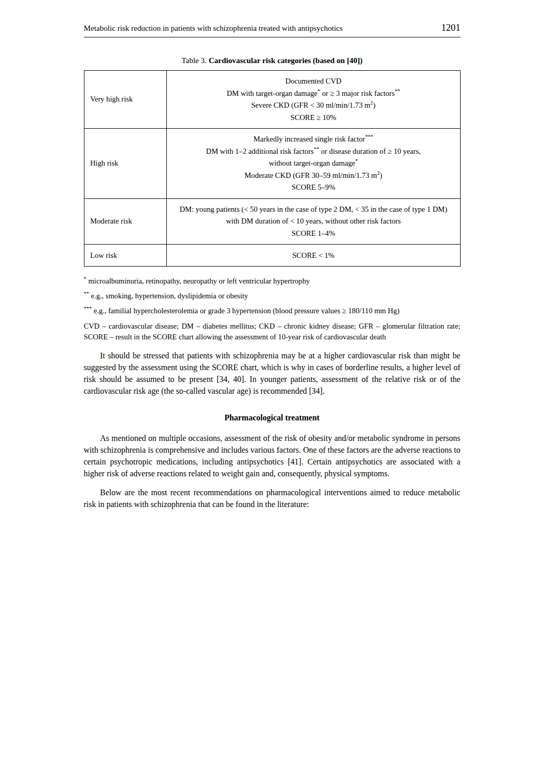Metabolic risk reduction in patients with schizophrenia treated with antipsychotics 1201
Table 3. Cardiovascular risk categories (based on [40])
| Very high risk | Documented CVD DM with target-organ damage * or ≥ 3 major risk factors ** Severe CKD (GFR < 30 ml/min/1.73 m 2 ) SCORE ≥ 10% |
| High risk | Markedly increased single risk factor *** DM with 1–2 additional risk factors ** or disease duration of ≥ 10 years, without target-organ damage * Moderate CKD (GFR 30–59 ml/min/1.73 m 2 ) SCORE 5–9% |
| Moderate risk | DM: young patients (< 50 years in the case of type 2 DM, < 35 in the case of type 1 DM) with DM duration of < 10 years, without other risk factors SCORE 1–4% |
| Low risk | SCORE < 1% |
* microalbuminuria, retinopathy, neuropathy or left ventricular hypertrophy
** e.g., smoking, hypertension, dyslipidemia or obesity
*** e.g., familial hypercholesterolemia or grade 3 hypertension (blood pressure values ≥ 180/110 mm Hg)
CVD – cardiovascular disease; DM – diabetes mellitus; CKD – chronic kidney disease; GFR – glomerular filtration rate; SCORE – result in the SCORE chart allowing the assessment of 10-year risk of cardiovascular death
It should be stressed that patients with schizophrenia may be at a higher cardiovascular risk than might be suggested by the assessment using the SCORE chart, which is why in cases of borderline results, a higher level of risk should be assumed to be present [34, 40]. In younger patients, assessment of the relative risk or of the cardiovascular risk age (the so-called vascular age) is recommended [34].
Pharmacological treatment
As mentioned on multiple occasions, assessment of the risk of obesity and/or metabolic syndrome in persons with schizophrenia is comprehensive and includes various factors. One of these factors are the adverse reactions to certain psychotropic medications, including antipsychotics [41]. Certain antipsychotics are associated with a higher risk of adverse reactions related to weight gain and, consequently, physical symptoms.
Below are the most recent recommendations on pharmacological interventions aimed to reduce metabolic risk in patients with schizophrenia that can be found in the literature: